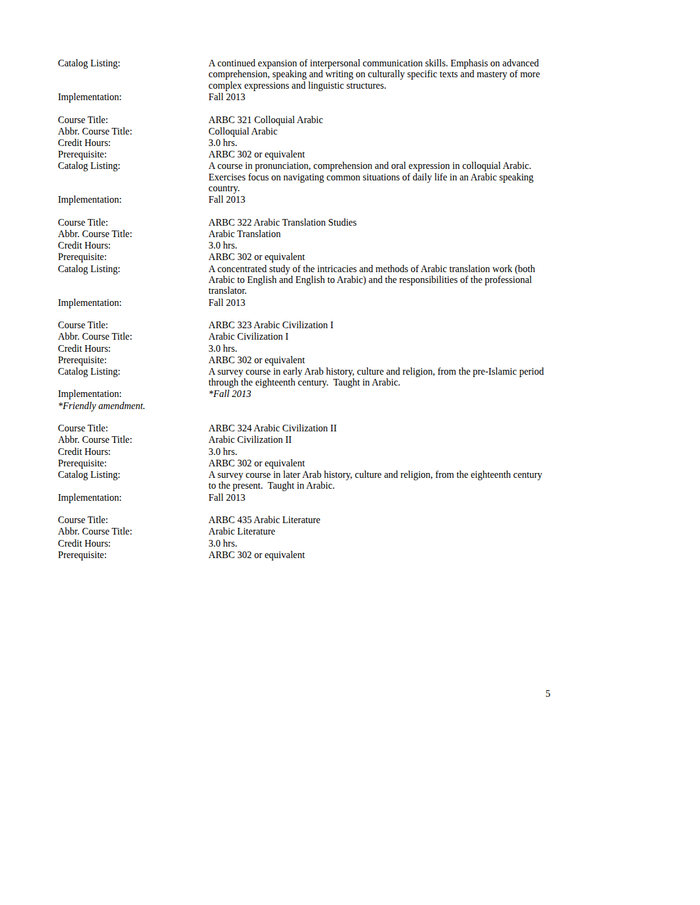| Catalog Listing: | A continued expansion of interpersonal communication skills. Emphasis on advanced comprehension, speaking and writing on culturally specific texts and mastery of more complex expressions and linguistic structures. |
| Implementation: | Fall 2013 |
| Course Title: | ARBC 321 Colloquial Arabic |
| Abbr. Course Title: | Colloquial Arabic |
| Credit Hours: | 3.0 hrs. |
| Prerequisite: | ARBC 302 or equivalent |
| Catalog Listing: | A course in pronunciation, comprehension and oral expression in colloquial Arabic. Exercises focus on navigating common situations of daily life in an Arabic speaking country. |
| Implementation: | Fall 2013 |
| Course Title: | ARBC 322 Arabic Translation Studies |
| Abbr. Course Title: | Arabic Translation |
| Credit Hours: | 3.0 hrs. |
| Prerequisite: | ARBC 302 or equivalent |
| Catalog Listing: | A concentrated study of the intricacies and methods of Arabic translation work (both Arabic to English and English to Arabic) and the responsibilities of the professional translator. |
| Implementation: | Fall 2013 |
| Course Title: | ARBC 323 Arabic Civilization I |
| Abbr. Course Title: | Arabic Civilization I |
| Credit Hours: | 3.0 hrs. |
| Prerequisite: | ARBC 302 or equivalent |
| Catalog Listing: | A survey course in early Arab history, culture and religion, from the pre-Islamic period through the eighteenth century. Taught in Arabic. |
| Implementation: | *Fall 2013 |
| *Friendly amendment. |
| Course Title: | ARBC 324 Arabic Civilization II |
| Abbr. Course Title: | Arabic Civilization II |
| Credit Hours: | 3.0 hrs. |
| Prerequisite: | ARBC 302 or equivalent |
| Catalog Listing: | A survey course in later Arab history, culture and religion, from the eighteenth century to the present. Taught in Arabic. |
| Implementation: | Fall 2013 |
| Course Title: | ARBC 435 Arabic Literature |
| Abbr. Course Title: | Arabic Literature |
| Credit Hours: | 3.0 hrs. |
| Prerequisite: | ARBC 302 or equivalent |
5